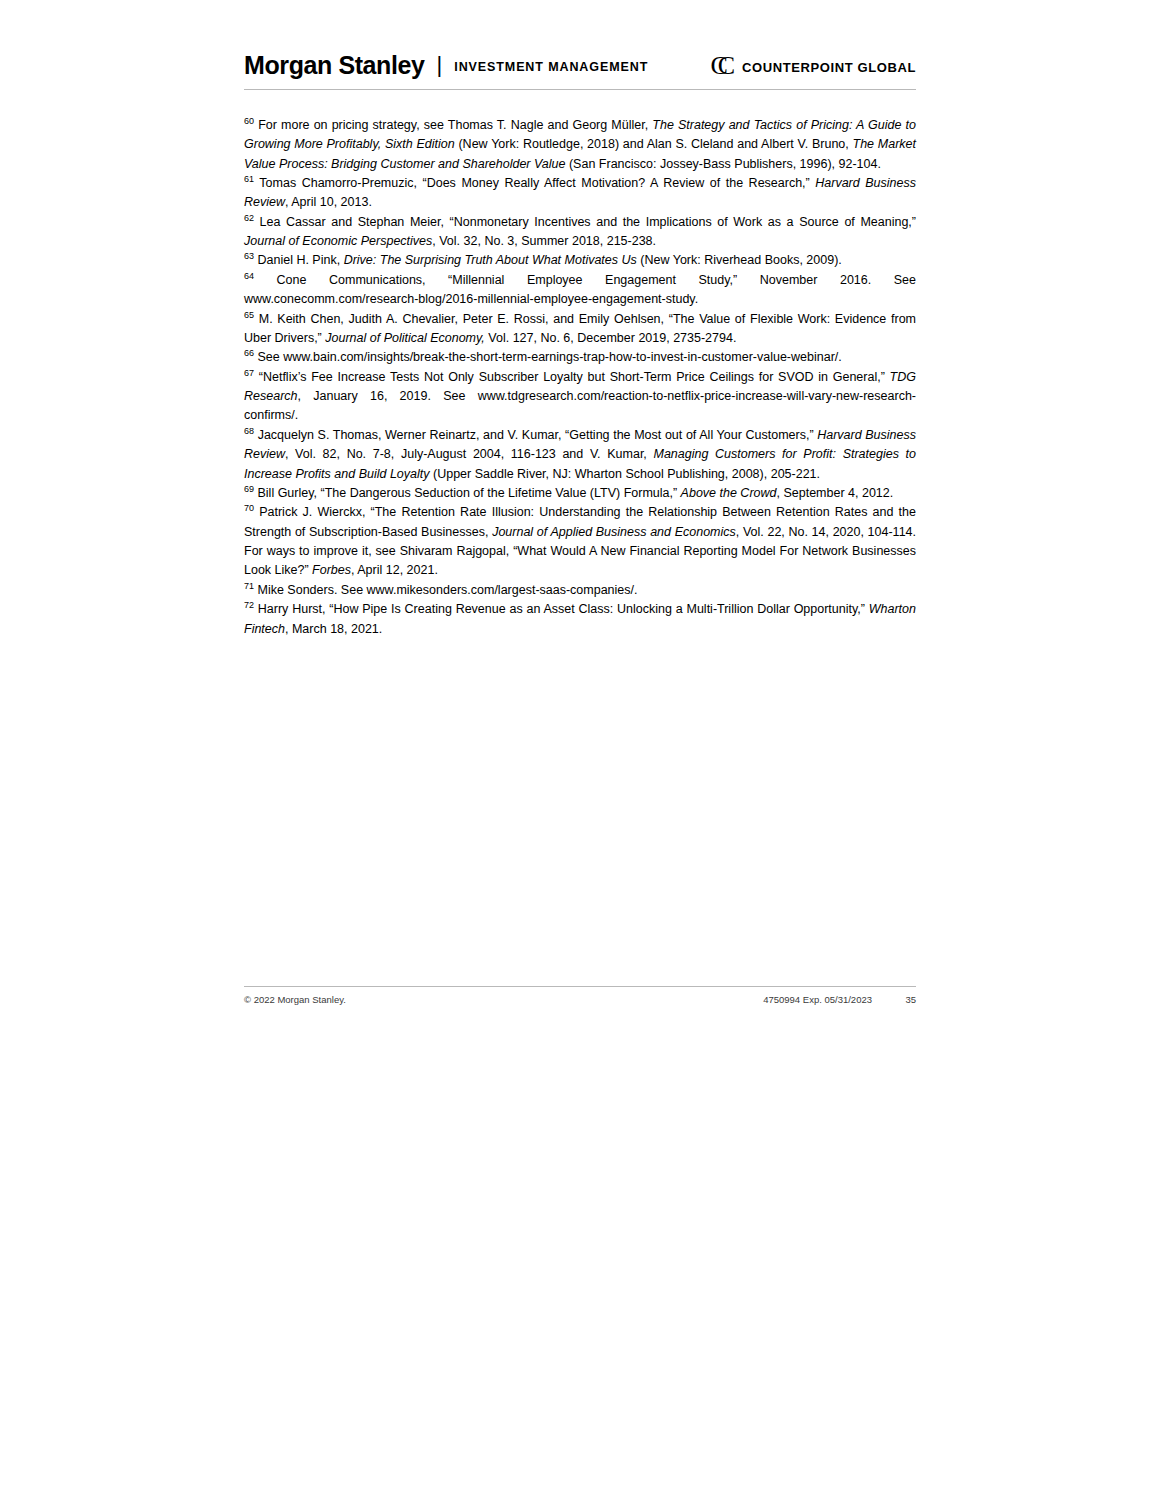Morgan Stanley | INVESTMENT MANAGEMENT
CC COUNTERPOINT GLOBAL
60 For more on pricing strategy, see Thomas T. Nagle and Georg Müller, The Strategy and Tactics of Pricing: A Guide to Growing More Profitably, Sixth Edition (New York: Routledge, 2018) and Alan S. Cleland and Albert V. Bruno, The Market Value Process: Bridging Customer and Shareholder Value (San Francisco: Jossey-Bass Publishers, 1996), 92-104.
61 Tomas Chamorro-Premuzic, “Does Money Really Affect Motivation? A Review of the Research,” Harvard Business Review, April 10, 2013.
62 Lea Cassar and Stephan Meier, “Nonmonetary Incentives and the Implications of Work as a Source of Meaning,” Journal of Economic Perspectives, Vol. 32, No. 3, Summer 2018, 215-238.
63 Daniel H. Pink, Drive: The Surprising Truth About What Motivates Us (New York: Riverhead Books, 2009).
64 Cone Communications, “Millennial Employee Engagement Study,” November 2016. See www.conecomm.com/research-blog/2016-millennial-employee-engagement-study.
65 M. Keith Chen, Judith A. Chevalier, Peter E. Rossi, and Emily Oehlsen, “The Value of Flexible Work: Evidence from Uber Drivers,” Journal of Political Economy, Vol. 127, No. 6, December 2019, 2735-2794.
66 See www.bain.com/insights/break-the-short-term-earnings-trap-how-to-invest-in-customer-value-webinar/.
67 “Netflix’s Fee Increase Tests Not Only Subscriber Loyalty but Short-Term Price Ceilings for SVOD in General,” TDG Research, January 16, 2019. See www.tdgresearch.com/reaction-to-netflix-price-increase-will-vary-new-research-confirms/.
68 Jacquelyn S. Thomas, Werner Reinartz, and V. Kumar, “Getting the Most out of All Your Customers,” Harvard Business Review, Vol. 82, No. 7-8, July-August 2004, 116-123 and V. Kumar, Managing Customers for Profit: Strategies to Increase Profits and Build Loyalty (Upper Saddle River, NJ: Wharton School Publishing, 2008), 205-221.
69 Bill Gurley, “The Dangerous Seduction of the Lifetime Value (LTV) Formula,” Above the Crowd, September 4, 2012.
70 Patrick J. Wierckx, “The Retention Rate Illusion: Understanding the Relationship Between Retention Rates and the Strength of Subscription-Based Businesses, Journal of Applied Business and Economics, Vol. 22, No. 14, 2020, 104-114. For ways to improve it, see Shivaram Rajgopal, “What Would A New Financial Reporting Model For Network Businesses Look Like?” Forbes, April 12, 2021.
71 Mike Sonders. See www.mikesonders.com/largest-saas-companies/.
72 Harry Hurst, “How Pipe Is Creating Revenue as an Asset Class: Unlocking a Multi-Trillion Dollar Opportunity,” Wharton Fintech, March 18, 2021.
© 2022 Morgan Stanley.
4750994 Exp. 05/31/2023 35